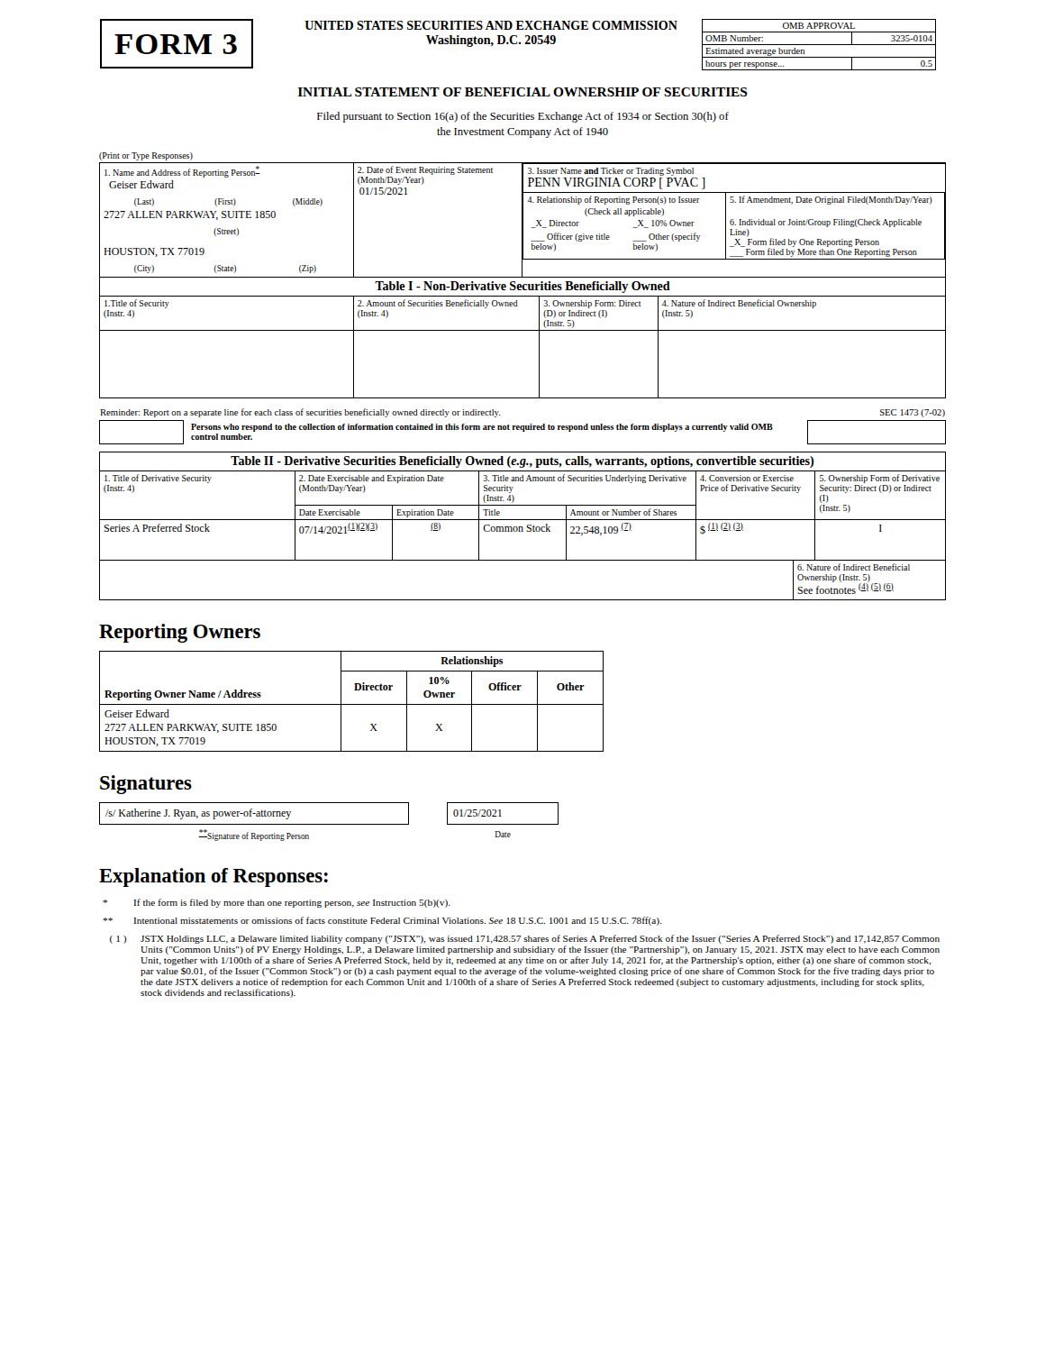| FORM 3 | UNITED STATES SECURITIES AND EXCHANGE COMMISSION Washington, D.C. 20549 | / OMB APPROVAL / / OMB Number: / 3235-0104 / / Estimated average burden / / hours per response... / 0.5 / |
INITIAL STATEMENT OF BENEFICIAL OWNERSHIP OF SECURITIES
Filed pursuant to Section 16(a) of the Securities Exchange Act of 1934 or Section 30(h) of
the Investment Company Act of 1940
(Print or Type Responses)
| 1. Name and Address of Reporting Person * Geiser Edward / (Last) / (First) / (Middle) / 2727 ALLEN PARKWAY, SUITE 1850 (Street) HOUSTON, TX 77019 / (City) / (State) / (Zip) / | 2. Date of Event Requiring Statement (Month/Day/Year) 01/15/2021 | / 3. Issuer Name and Ticker or Trading Symbol PENN VIRGINIA CORP [ PVAC ] / / 4. Relationship of Reporting Person(s) to Issuer (Check all applicable) / _X_ Director / _X_ 10% Owner / / ___ Officer (give title below) / ___ Other (specify below) / / 5. If Amendment, Date Original Filed(Month/Day/Year) 6. Individual or Joint/Group Filing(Check Applicable Line) _X_ Form filed by One Reporting Person ___ Form filed by More than One Reporting Person / |
| Table I - Non-Derivative Securities Beneficially Owned |
| 1.Title of Security (Instr. 4) | 2. Amount of Securities Beneficially Owned (Instr. 4) | 3. Ownership Form: Direct (D) or Indirect (I) (Instr. 5) | 4. Nature of Indirect Beneficial Ownership (Instr. 5) |
| Reminder: Report on a separate line for each class of securities beneficially owned directly or indirectly. | SEC 1473 (7-02) |
| | Persons who respond to the collection of information contained in this form are not required to respond unless the form displays a currently valid OMB control number. | |
| Table II - Derivative Securities Beneficially Owned ( e.g. , puts, calls, warrants, options, convertible securities) |
| 1. Title of Derivative Security (Instr. 4) | 2. Date Exercisable and Expiration Date (Month/Day/Year) | 3. Title and Amount of Securities Underlying Derivative Security (Instr. 4) | 4. Conversion or Exercise Price of Derivative Security | 5. Ownership Form of Derivative Security: Direct (D) or Indirect (I) (Instr. 5) |
| Date Exercisable | Expiration Date | Title | Amount or Number of Shares |
| Series A Preferred Stock | 07/14/2021 (1)(2)(3) | (8) | Common Stock | 22,548,109 (7) | $ (1) (2) (3) | I |
| | 6. Nature of Indirect Beneficial Ownership (Instr. 5) See footnotes (4) (5) (6) |
Reporting Owners
| Reporting Owner Name / Address | Relationships |
| Director | 10% Owner | Officer | Other |
| Geiser Edward 2727 ALLEN PARKWAY, SUITE 1850 HOUSTON, TX 77019 | X | X | | |
Signatures
| /s/ Katherine J. Ryan, as power-of-attorney | | 01/25/2021 |
| ** Signature of Reporting Person | | Date |
Explanation of Responses:
| * | If the form is filed by more than one reporting person, see Instruction 5(b)(v). |
| ** | Intentional misstatements or omissions of facts constitute Federal Criminal Violations. See 18 U.S.C. 1001 and 15 U.S.C. 78ff(a). |
| ( 1 ) | JSTX Holdings LLC, a Delaware limited liability company ("JSTX"), was issued 171,428.57 shares of Series A Preferred Stock of the Issuer ("Series A Preferred Stock") and 17,142,857 Common Units ("Common Units") of PV Energy Holdings, L.P., a Delaware limited partnership and subsidiary of the Issuer (the "Partnership"), on January 15, 2021. JSTX may elect to have each Common Unit, together with 1/100th of a share of Series A Preferred Stock, held by it, redeemed at any time on or after July 14, 2021 for, at the Partnership's option, either (a) one share of common stock, par value $0.01, of the Issuer ("Common Stock") or (b) a cash payment equal to the average of the volume-weighted closing price of one share of Common Stock for the five trading days prior to the date JSTX delivers a notice of redemption for each Common Unit and 1/100th of a share of Series A Preferred Stock redeemed (subject to customary adjustments, including for stock splits, stock dividends and reclassifications). |